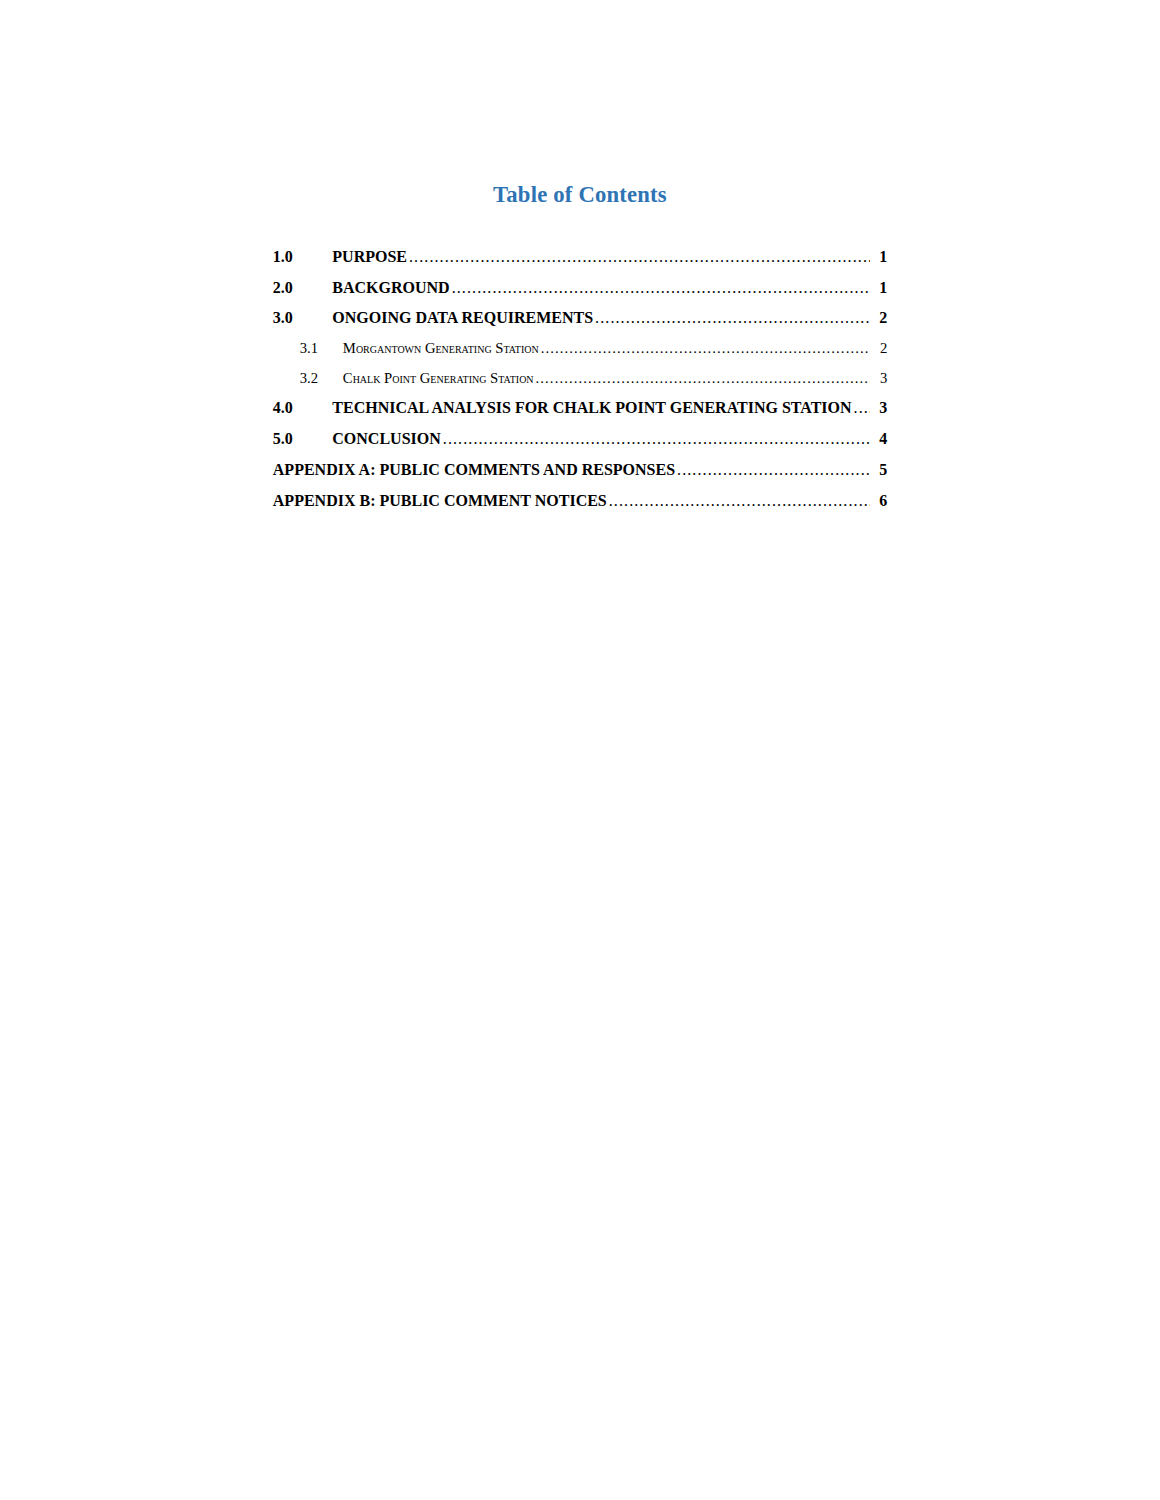Table of Contents
1.0 PURPOSE 1
2.0 BACKGROUND 1
3.0 ONGOING DATA REQUIREMENTS 2
3.1 Morgantown Generating Station 2
3.2 Chalk Point Generating Station 3
4.0 TECHNICAL ANALYSIS FOR CHALK POINT GENERATING STATION 3
5.0 CONCLUSION 4
APPENDIX A: PUBLIC COMMENTS AND RESPONSES 5
APPENDIX B: PUBLIC COMMENT NOTICES 6